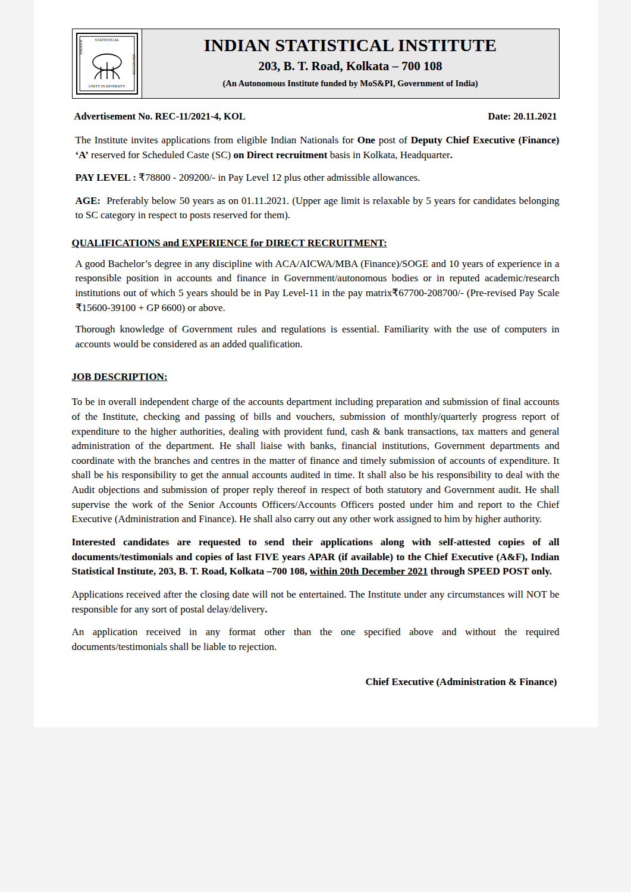Institute emblem: banyan tree within a square border, with the words "INDIAN STATISTICAL INSTITUTE" around it and the motto "UNITY IN DIVERSITY" beneath.
INDIAN STATISTICAL INSTITUTE
203, B. T. Road, Kolkata – 700 108
(An Autonomous Institute funded by MoS&PI, Government of India)
Advertisement No. REC-11/2021-4, KOL Date: 20.11.2021
The Institute invites applications from eligible Indian Nationals for One post of Deputy Chief Executive (Finance) ‘A’ reserved for Scheduled Caste (SC) on Direct recruitment basis in Kolkata, Headquarter.
PAY LEVEL : ₹78800 - 209200/- in Pay Level 12 plus other admissible allowances.
AGE: Preferably below 50 years as on 01.11.2021. (Upper age limit is relaxable by 5 years for candidates belonging to SC category in respect to posts reserved for them).
QUALIFICATIONS and EXPERIENCE for DIRECT RECRUITMENT:
A good Bachelor’s degree in any discipline with ACA/AICWA/MBA (Finance)/SOGE and 10 years of experience in a responsible position in accounts and finance in Government/autonomous bodies or in reputed academic/research institutions out of which 5 years should be in Pay Level-11 in the pay matrix₹67700-208700/- (Pre-revised Pay Scale ₹15600-39100 + GP 6600) or above.
Thorough knowledge of Government rules and regulations is essential. Familiarity with the use of computers in accounts would be considered as an added qualification.
JOB DESCRIPTION:
To be in overall independent charge of the accounts department including preparation and submission of final accounts of the Institute, checking and passing of bills and vouchers, submission of monthly/quarterly progress report of expenditure to the higher authorities, dealing with provident fund, cash & bank transactions, tax matters and general administration of the department. He shall liaise with banks, financial institutions, Government departments and coordinate with the branches and centres in the matter of finance and timely submission of accounts of expenditure. It shall be his responsibility to get the annual accounts audited in time. It shall also be his responsibility to deal with the Audit objections and submission of proper reply thereof in respect of both statutory and Government audit. He shall supervise the work of the Senior Accounts Officers/Accounts Officers posted under him and report to the Chief Executive (Administration and Finance). He shall also carry out any other work assigned to him by higher authority.
Interested candidates are requested to send their applications along with self-attested copies of all documents/testimonials and copies of last FIVE years APAR (if available) to the Chief Executive (A&F), Indian Statistical Institute, 203, B. T. Road, Kolkata –700 108, within 20th December 2021 through SPEED POST only.
Applications received after the closing date will not be entertained. The Institute under any circumstances will NOT be responsible for any sort of postal delay/delivery.
An application received in any format other than the one specified above and without the required documents/testimonials shall be liable to rejection.
Chief Executive (Administration & Finance)